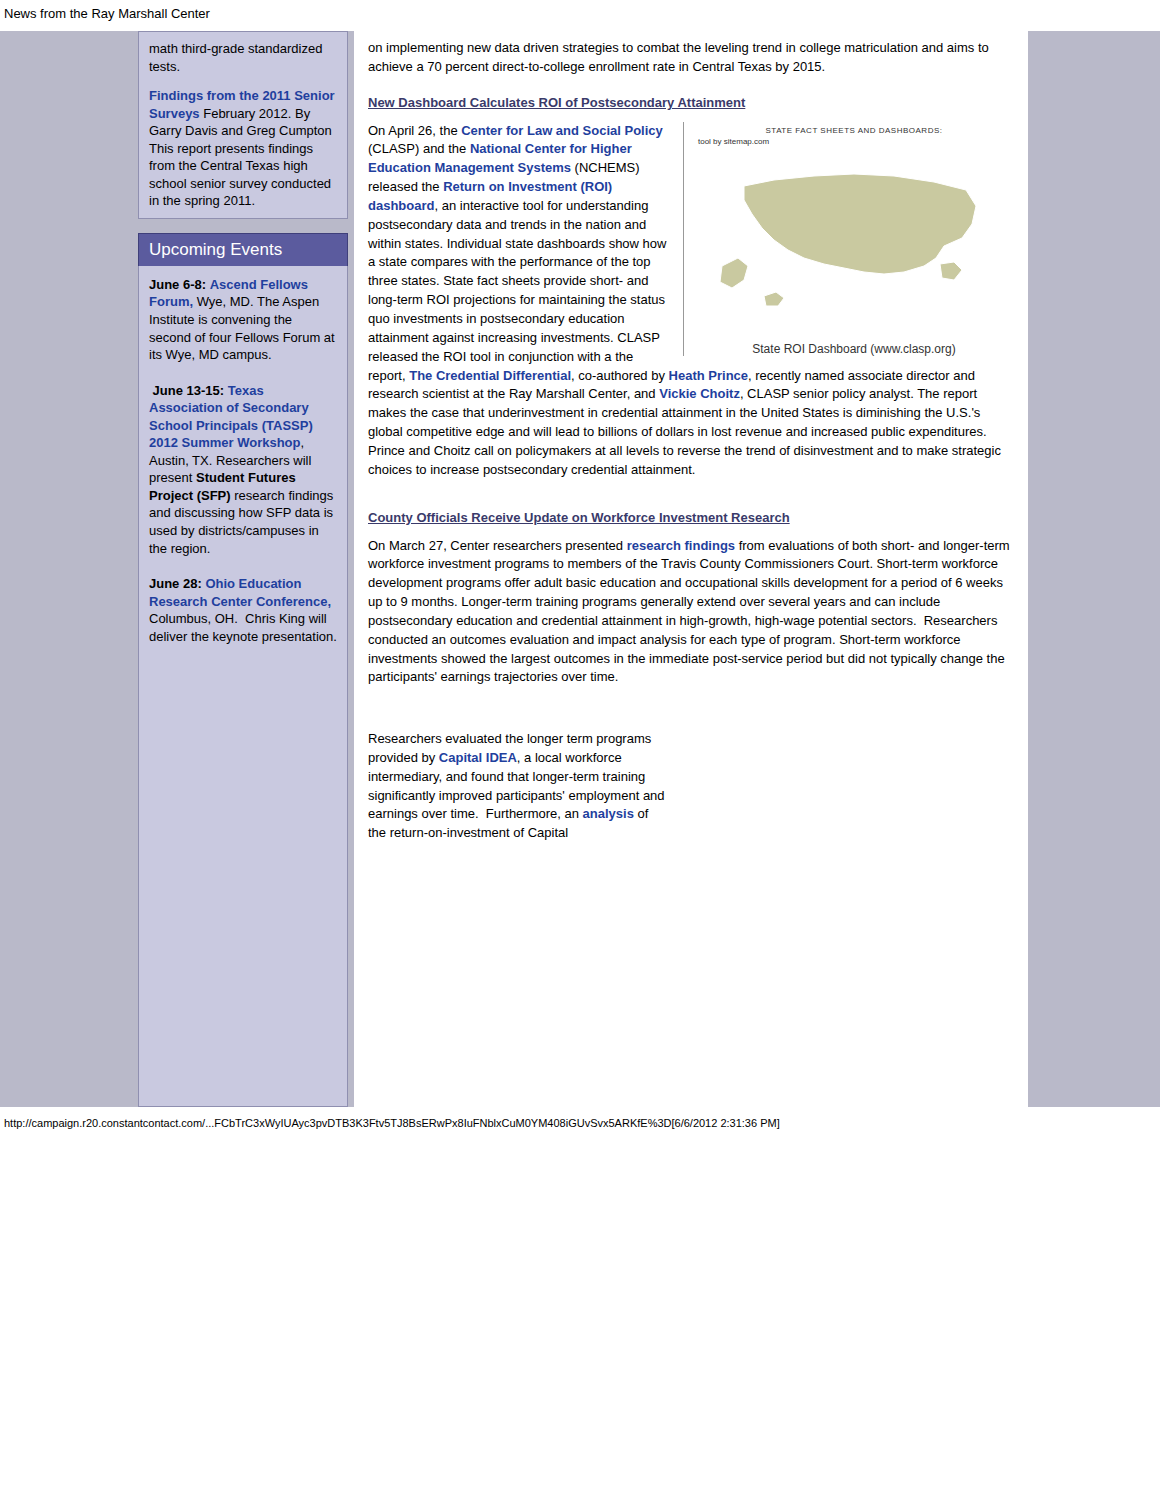News from the Ray Marshall Center
| | math third-grade standardized tests. Findings from the 2011 Senior Surveys February 2012. By Garry Davis and Greg Cumpton This report presents findings from the Central Texas high school senior survey conducted in the spring 2011. Upcoming Events June 6-8: Ascend Fellows Forum, Wye, MD. The Aspen Institute is convening the second of four Fellows Forum at its Wye, MD campus. June 13-15: Texas Association of Secondary School Principals (TASSP) 2012 Summer Workshop , Austin, TX. Researchers will present Student Futures Project (SFP) research findings and discussing how SFP data is used by districts/campuses in the region. June 28: Ohio Education Research Center Conference, Columbus, OH. Chris King will deliver the keynote presentation. | on implementing new data driven strategies to combat the leveling trend in college matriculation and aims to achieve a 70 percent direct-to-college enrollment rate in Central Texas by 2015. New Dashboard Calculates ROI of Postsecondary Attainment STATE FACT SHEETS AND DASHBOARDS: tool by sitemap.com State ROI Dashboard (www.clasp.org) On April 26, the Center for Law and Social Policy (CLASP) and the National Center for Higher Education Management Systems (NCHEMS) released the Return on Investment (ROI) dashboard , an interactive tool for understanding postsecondary data and trends in the nation and within states. Individual state dashboards show how a state compares with the performance of the top three states. State fact sheets provide short- and long-term ROI projections for maintaining the status quo investments in postsecondary education attainment against increasing investments. CLASP released the ROI tool in conjunction with a the report, The Credential Differential , co-authored by Heath Prince , recently named associate director and research scientist at the Ray Marshall Center, and Vickie Choitz , CLASP senior policy analyst. The report makes the case that underinvestment in credential attainment in the United States is diminishing the U.S.'s global competitive edge and will lead to billions of dollars in lost revenue and increased public expenditures. Prince and Choitz call on policymakers at all levels to reverse the trend of disinvestment and to make strategic choices to increase postsecondary credential attainment. County Officials Receive Update on Workforce Investment Research On March 27, Center researchers presented research findings from evaluations of both short- and longer-term workforce investment programs to members of the Travis County Commissioners Court. Short-term workforce development programs offer adult basic education and occupational skills development for a period of 6 weeks up to 9 months. Longer-term training programs generally extend over several years and can include postsecondary education and credential attainment in high-growth, high-wage potential sectors. Researchers conducted an outcomes evaluation and impact analysis for each type of program. Short-term workforce investments showed the largest outcomes in the immediate post-service period but did not typically change the participants' earnings trajectories over time. Researchers evaluated the longer term programs provided by Capital IDEA , a local workforce intermediary, and found that longer-term training significantly improved participants' employment and earnings over time. Furthermore, an analysis of the return-on-investment of Capital | |
http://campaign.r20.constantcontact.com/...FCbTrC3xWyIUAyc3pvDTB3K3Ftv5TJ8BsERwPx8IuFNblxCuM0YM408iGUvSvx5ARKfE%3D[6/6/2012 2:31:36 PM]